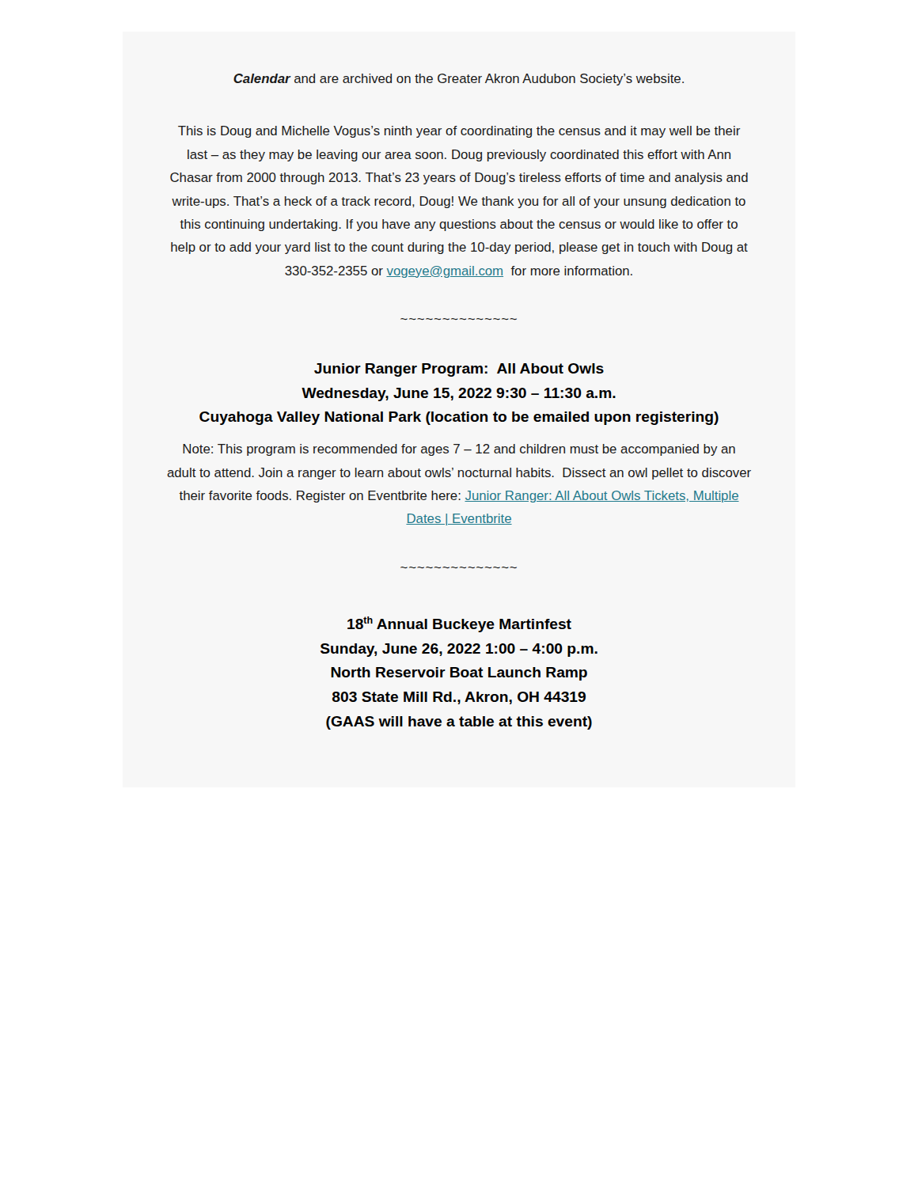Calendar and are archived on the Greater Akron Audubon Society’s website.
This is Doug and Michelle Vogus’s ninth year of coordinating the census and it may well be their last – as they may be leaving our area soon. Doug previously coordinated this effort with Ann Chasar from 2000 through 2013. That’s 23 years of Doug’s tireless efforts of time and analysis and write-ups. That’s a heck of a track record, Doug! We thank you for all of your unsung dedication to this continuing undertaking. If you have any questions about the census or would like to offer to help or to add your yard list to the count during the 10-day period, please get in touch with Doug at 330-352-2355 or vogeye@gmail.com for more information.
~~~~~~~~~~~~~~
Junior Ranger Program: All About Owls
Wednesday, June 15, 2022 9:30 – 11:30 a.m.
Cuyahoga Valley National Park (location to be emailed upon registering)
Note: This program is recommended for ages 7 – 12 and children must be accompanied by an adult to attend. Join a ranger to learn about owls’ nocturnal habits. Dissect an owl pellet to discover their favorite foods. Register on Eventbrite here: Junior Ranger: All About Owls Tickets, Multiple Dates | Eventbrite
~~~~~~~~~~~~~~
18th Annual Buckeye Martinfest
Sunday, June 26, 2022 1:00 – 4:00 p.m.
North Reservoir Boat Launch Ramp
803 State Mill Rd., Akron, OH 44319
(GAAS will have a table at this event)